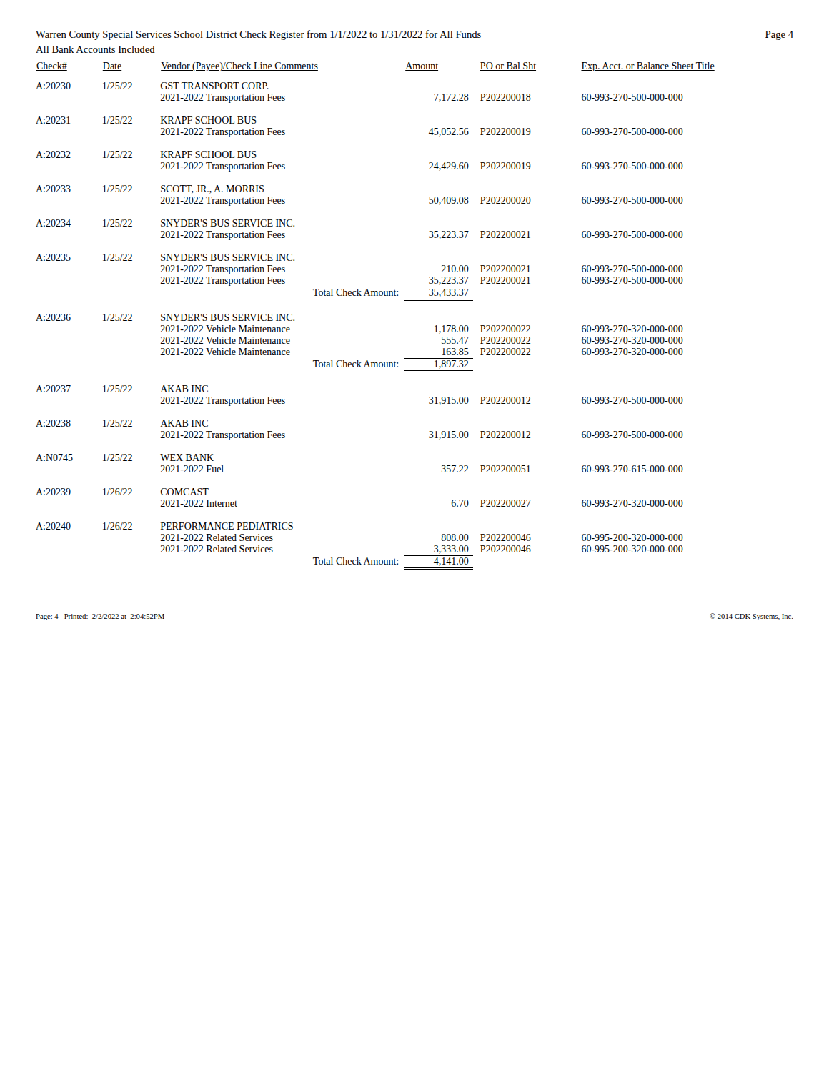Warren County Special Services School District Check Register from 1/1/2022 to 1/31/2022 for All Funds Page 4
All Bank Accounts Included
| Check# | Date | Vendor (Payee)/Check Line Comments | Amount | PO or Bal Sht | Exp. Acct. or Balance Sheet Title |
| --- | --- | --- | --- | --- | --- |
| A:20230 | 1/25/22 | GST TRANSPORT CORP. | | | |
| | | 2021-2022 Transportation Fees | 7,172.28 | P202200018 | 60-993-270-500-000-000 |
| A:20231 | 1/25/22 | KRAPF SCHOOL BUS | | | |
| | | 2021-2022 Transportation Fees | 45,052.56 | P202200019 | 60-993-270-500-000-000 |
| A:20232 | 1/25/22 | KRAPF SCHOOL BUS | | | |
| | | 2021-2022 Transportation Fees | 24,429.60 | P202200019 | 60-993-270-500-000-000 |
| A:20233 | 1/25/22 | SCOTT, JR., A. MORRIS | | | |
| | | 2021-2022 Transportation Fees | 50,409.08 | P202200020 | 60-993-270-500-000-000 |
| A:20234 | 1/25/22 | SNYDER'S BUS SERVICE INC. | | | |
| | | 2021-2022 Transportation Fees | 35,223.37 | P202200021 | 60-993-270-500-000-000 |
| A:20235 | 1/25/22 | SNYDER'S BUS SERVICE INC. | | | |
| | | 2021-2022 Transportation Fees | 210.00 | P202200021 | 60-993-270-500-000-000 |
| | | 2021-2022 Transportation Fees | 35,223.37 | P202200021 | 60-993-270-500-000-000 |
| | | Total Check Amount: | 35,433.37 | | |
| A:20236 | 1/25/22 | SNYDER'S BUS SERVICE INC. | | | |
| | | 2021-2022 Vehicle Maintenance | 1,178.00 | P202200022 | 60-993-270-320-000-000 |
| | | 2021-2022 Vehicle Maintenance | 555.47 | P202200022 | 60-993-270-320-000-000 |
| | | 2021-2022 Vehicle Maintenance | 163.85 | P202200022 | 60-993-270-320-000-000 |
| | | Total Check Amount: | 1,897.32 | | |
| A:20237 | 1/25/22 | AKAB INC | | | |
| | | 2021-2022 Transportation Fees | 31,915.00 | P202200012 | 60-993-270-500-000-000 |
| A:20238 | 1/25/22 | AKAB INC | | | |
| | | 2021-2022 Transportation Fees | 31,915.00 | P202200012 | 60-993-270-500-000-000 |
| A:N0745 | 1/25/22 | WEX BANK | | | |
| | | 2021-2022 Fuel | 357.22 | P202200051 | 60-993-270-615-000-000 |
| A:20239 | 1/26/22 | COMCAST | | | |
| | | 2021-2022 Internet | 6.70 | P202200027 | 60-993-270-320-000-000 |
| A:20240 | 1/26/22 | PERFORMANCE PEDIATRICS | | | |
| | | 2021-2022 Related Services | 808.00 | P202200046 | 60-995-200-320-000-000 |
| | | 2021-2022 Related Services | 3,333.00 | P202200046 | 60-995-200-320-000-000 |
| | | Total Check Amount: | 4,141.00 | | |
Page: 4 Printed: 2/2/2022 at 2:04:52PM © 2014 CDK Systems, Inc.